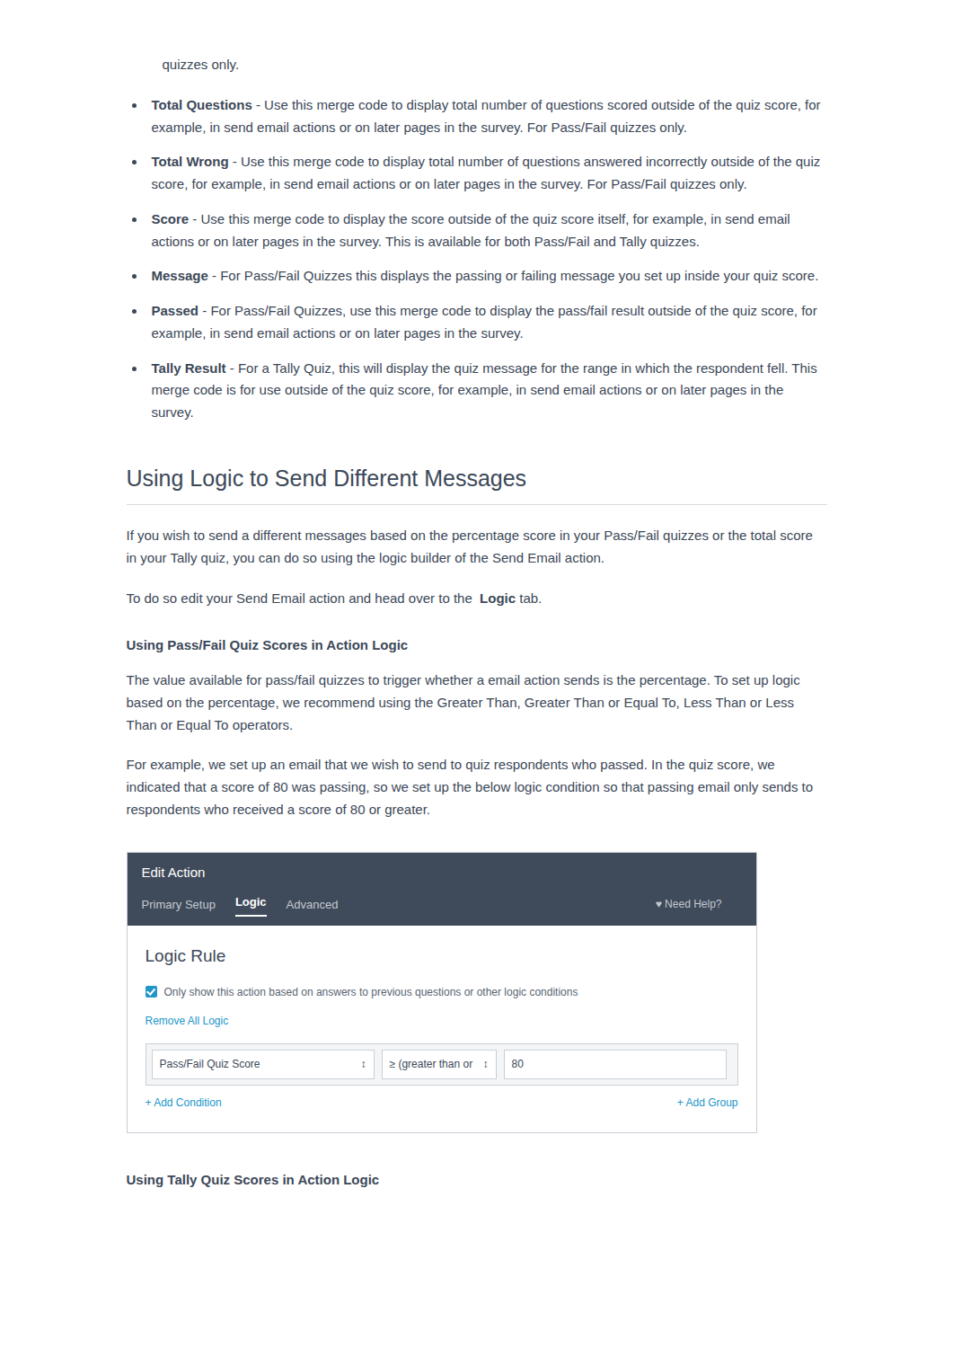quizzes only.
Total Questions - Use this merge code to display total number of questions scored outside of the quiz score, for example, in send email actions or on later pages in the survey. For Pass/Fail quizzes only.
Total Wrong - Use this merge code to display total number of questions answered incorrectly outside of the quiz score, for example, in send email actions or on later pages in the survey. For Pass/Fail quizzes only.
Score - Use this merge code to display the score outside of the quiz score itself, for example, in send email actions or on later pages in the survey. This is available for both Pass/Fail and Tally quizzes.
Message - For Pass/Fail Quizzes this displays the passing or failing message you set up inside your quiz score.
Passed - For Pass/Fail Quizzes, use this merge code to display the pass/fail result outside of the quiz score, for example, in send email actions or on later pages in the survey.
Tally Result - For a Tally Quiz, this will display the quiz message for the range in which the respondent fell. This merge code is for use outside of the quiz score, for example, in send email actions or on later pages in the survey.
Using Logic to Send Different Messages
If you wish to send a different messages based on the percentage score in your Pass/Fail quizzes or the total score in your Tally quiz, you can do so using the logic builder of the Send Email action.
To do so edit your Send Email action and head over to the Logic tab.
Using Pass/Fail Quiz Scores in Action Logic
The value available for pass/fail quizzes to trigger whether a email action sends is the percentage. To set up logic based on the percentage, we recommend using the Greater Than, Greater Than or Equal To, Less Than or Less Than or Equal To operators.
For example, we set up an email that we wish to send to quiz respondents who passed. In the quiz score, we indicated that a score of 80 was passing, so we set up the below logic condition so that passing email only sends to respondents who received a score of 80 or greater.
Edit Action
Primary Setup Logic Advanced ♥ Need Help?
Logic Rule
Only show this action based on answers to previous questions or other logic conditions
Remove All Logic
Pass/Fail Quiz Score↕
≥ (greater than or↕
80
+ Add Condition + Add Group
Using Tally Quiz Scores in Action Logic